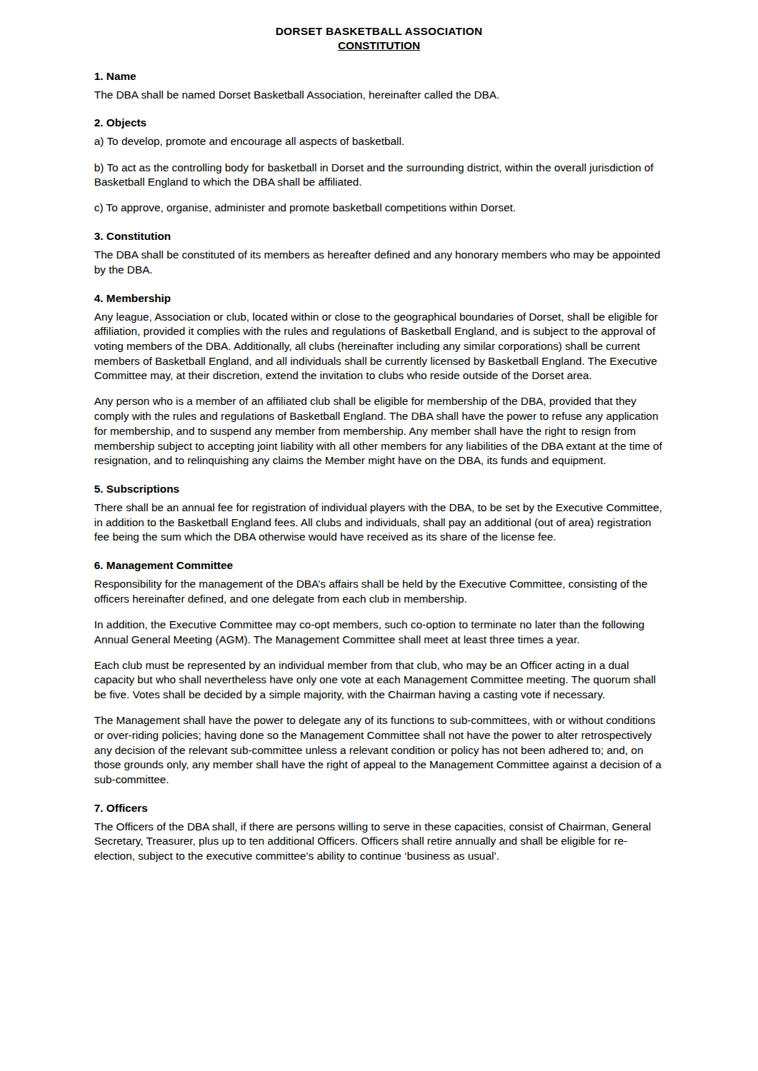DORSET BASKETBALL ASSOCIATION
CONSTITUTION
1. Name
The DBA shall be named Dorset Basketball Association, hereinafter called the DBA.
2. Objects
a) To develop, promote and encourage all aspects of basketball.
b) To act as the controlling body for basketball in Dorset and the surrounding district, within the overall jurisdiction of Basketball England to which the DBA shall be affiliated.
c) To approve, organise, administer and promote basketball competitions within Dorset.
3. Constitution
The DBA shall be constituted of its members as hereafter defined and any honorary members who may be appointed by the DBA.
4. Membership
Any league, Association or club, located within or close to the geographical boundaries of Dorset, shall be eligible for affiliation, provided it complies with the rules and regulations of Basketball England, and is subject to the approval of voting members of the DBA. Additionally, all clubs (hereinafter including any similar corporations) shall be current members of Basketball England, and all individuals shall be currently licensed by Basketball England. The Executive Committee may, at their discretion, extend the invitation to clubs who reside outside of the Dorset area.
Any person who is a member of an affiliated club shall be eligible for membership of the DBA, provided that they comply with the rules and regulations of Basketball England. The DBA shall have the power to refuse any application for membership, and to suspend any member from membership. Any member shall have the right to resign from membership subject to accepting joint liability with all other members for any liabilities of the DBA extant at the time of resignation, and to relinquishing any claims the Member might have on the DBA, its funds and equipment.
5. Subscriptions
There shall be an annual fee for registration of individual players with the DBA, to be set by the Executive Committee, in addition to the Basketball England fees. All clubs and individuals, shall pay an additional (out of area) registration fee being the sum which the DBA otherwise would have received as its share of the license fee.
6. Management Committee
Responsibility for the management of the DBA’s affairs shall be held by the Executive Committee, consisting of the officers hereinafter defined, and one delegate from each club in membership.
In addition, the Executive Committee may co-opt members, such co-option to terminate no later than the following Annual General Meeting (AGM). The Management Committee shall meet at least three times a year.
Each club must be represented by an individual member from that club, who may be an Officer acting in a dual capacity but who shall nevertheless have only one vote at each Management Committee meeting. The quorum shall be five. Votes shall be decided by a simple majority, with the Chairman having a casting vote if necessary.
The Management shall have the power to delegate any of its functions to sub-committees, with or without conditions or over-riding policies; having done so the Management Committee shall not have the power to alter retrospectively any decision of the relevant sub-committee unless a relevant condition or policy has not been adhered to; and, on those grounds only, any member shall have the right of appeal to the Management Committee against a decision of a sub-committee.
7. Officers
The Officers of the DBA shall, if there are persons willing to serve in these capacities, consist of Chairman, General Secretary, Treasurer, plus up to ten additional Officers. Officers shall retire annually and shall be eligible for re-election, subject to the executive committee’s ability to continue ‘business as usual’.